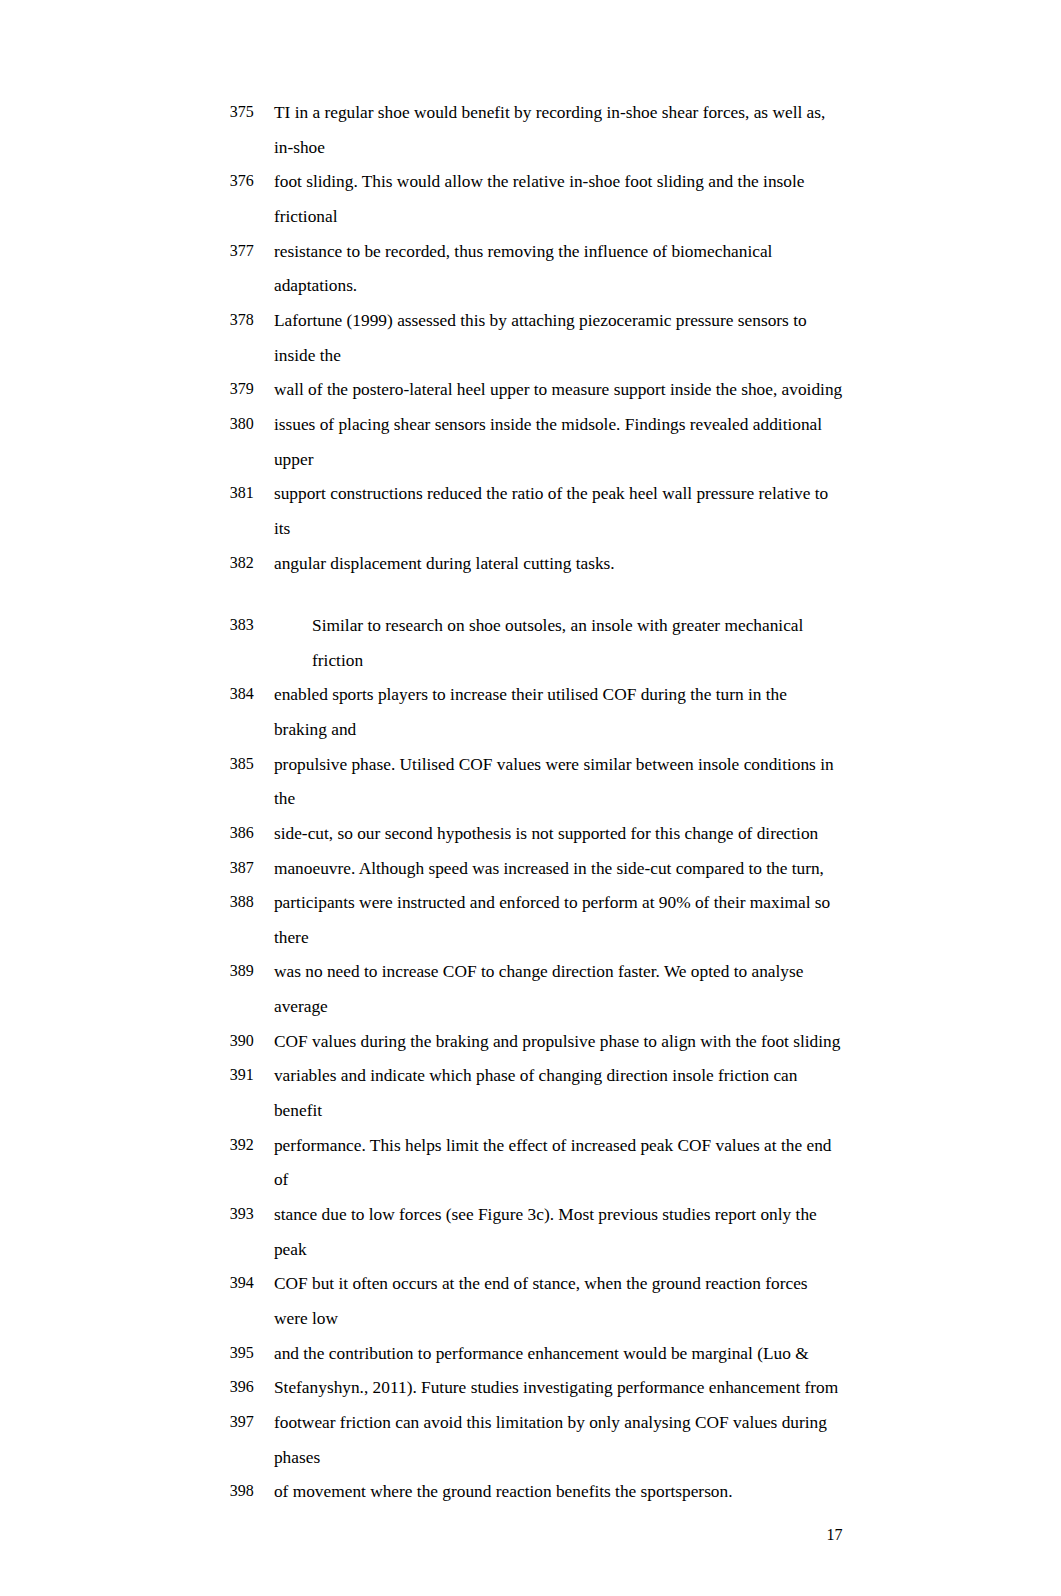TI in a regular shoe would benefit by recording in-shoe shear forces, as well as, in-shoe
foot sliding. This would allow the relative in-shoe foot sliding and the insole frictional
resistance to be recorded, thus removing the influence of biomechanical adaptations.
Lafortune (1999) assessed this by attaching piezoceramic pressure sensors to inside the
wall of the postero-lateral heel upper to measure support inside the shoe, avoiding
issues of placing shear sensors inside the midsole. Findings revealed additional upper
support constructions reduced the ratio of the peak heel wall pressure relative to its
angular displacement during lateral cutting tasks.
Similar to research on shoe outsoles, an insole with greater mechanical friction
enabled sports players to increase their utilised COF during the turn in the braking and
propulsive phase. Utilised COF values were similar between insole conditions in the
side-cut, so our second hypothesis is not supported for this change of direction
manoeuvre. Although speed was increased in the side-cut compared to the turn,
participants were instructed and enforced to perform at 90% of their maximal so there
was no need to increase COF to change direction faster. We opted to analyse average
COF values during the braking and propulsive phase to align with the foot sliding
variables and indicate which phase of changing direction insole friction can benefit
performance. This helps limit the effect of increased peak COF values at the end of
stance due to low forces (see Figure 3c). Most previous studies report only the peak
COF but it often occurs at the end of stance, when the ground reaction forces were low
and the contribution to performance enhancement would be marginal (Luo &
Stefanyshyn., 2011). Future studies investigating performance enhancement from
footwear friction can avoid this limitation by only analysing COF values during phases
of movement where the ground reaction benefits the sportsperson.
17